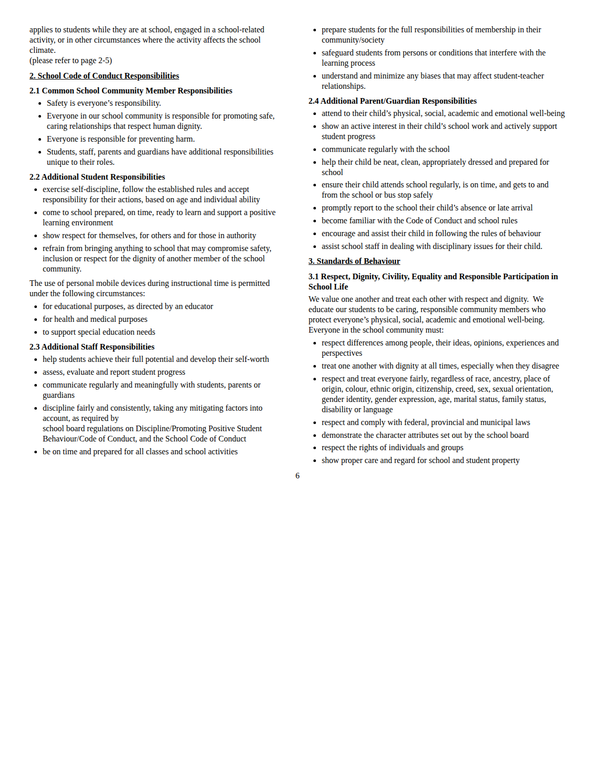applies to students while they are at school, engaged in a school-related activity, or in other circumstances where the activity affects the school climate.
(please refer to page 2-5)
2. School Code of Conduct Responsibilities
2.1 Common School Community Member Responsibilities
Safety is everyone’s responsibility.
Everyone in our school community is responsible for promoting safe, caring relationships that respect human dignity.
Everyone is responsible for preventing harm.
Students, staff, parents and guardians have additional responsibilities unique to their roles.
2.2 Additional Student Responsibilities
exercise self-discipline, follow the established rules and accept responsibility for their actions, based on age and individual ability
come to school prepared, on time, ready to learn and support a positive learning environment
show respect for themselves, for others and for those in authority
refrain from bringing anything to school that may compromise safety, inclusion or respect for the dignity of another member of the school community.
The use of personal mobile devices during instructional time is permitted under the following circumstances:
for educational purposes, as directed by an educator
for health and medical purposes
to support special education needs
2.3 Additional Staff Responsibilities
help students achieve their full potential and develop their self-worth
assess, evaluate and report student progress
communicate regularly and meaningfully with students, parents or guardians
discipline fairly and consistently, taking any mitigating factors into account, as required by
school board regulations on Discipline/Promoting Positive Student Behaviour/Code of Conduct, and the School Code of Conduct
be on time and prepared for all classes and school activities
prepare students for the full responsibilities of membership in their community/society
safeguard students from persons or conditions that interfere with the learning process
understand and minimize any biases that may affect student-teacher relationships.
2.4 Additional Parent/Guardian Responsibilities
attend to their child’s physical, social, academic and emotional well-being
show an active interest in their child’s school work and actively support student progress
communicate regularly with the school
help their child be neat, clean, appropriately dressed and prepared for school
ensure their child attends school regularly, is on time, and gets to and from the school or bus stop safely
promptly report to the school their child’s absence or late arrival
become familiar with the Code of Conduct and school rules
encourage and assist their child in following the rules of behaviour
assist school staff in dealing with disciplinary issues for their child.
3. Standards of Behaviour
3.1 Respect, Dignity, Civility, Equality and Responsible Participation in School Life
We value one another and treat each other with respect and dignity. We educate our students to be caring, responsible community members who protect everyone’s physical, social, academic and emotional well-being. Everyone in the school community must:
respect differences among people, their ideas, opinions, experiences and perspectives
treat one another with dignity at all times, especially when they disagree
respect and treat everyone fairly, regardless of race, ancestry, place of origin, colour, ethnic origin, citizenship, creed, sex, sexual orientation, gender identity, gender expression, age, marital status, family status, disability or language
respect and comply with federal, provincial and municipal laws
demonstrate the character attributes set out by the school board
respect the rights of individuals and groups
show proper care and regard for school and student property
6